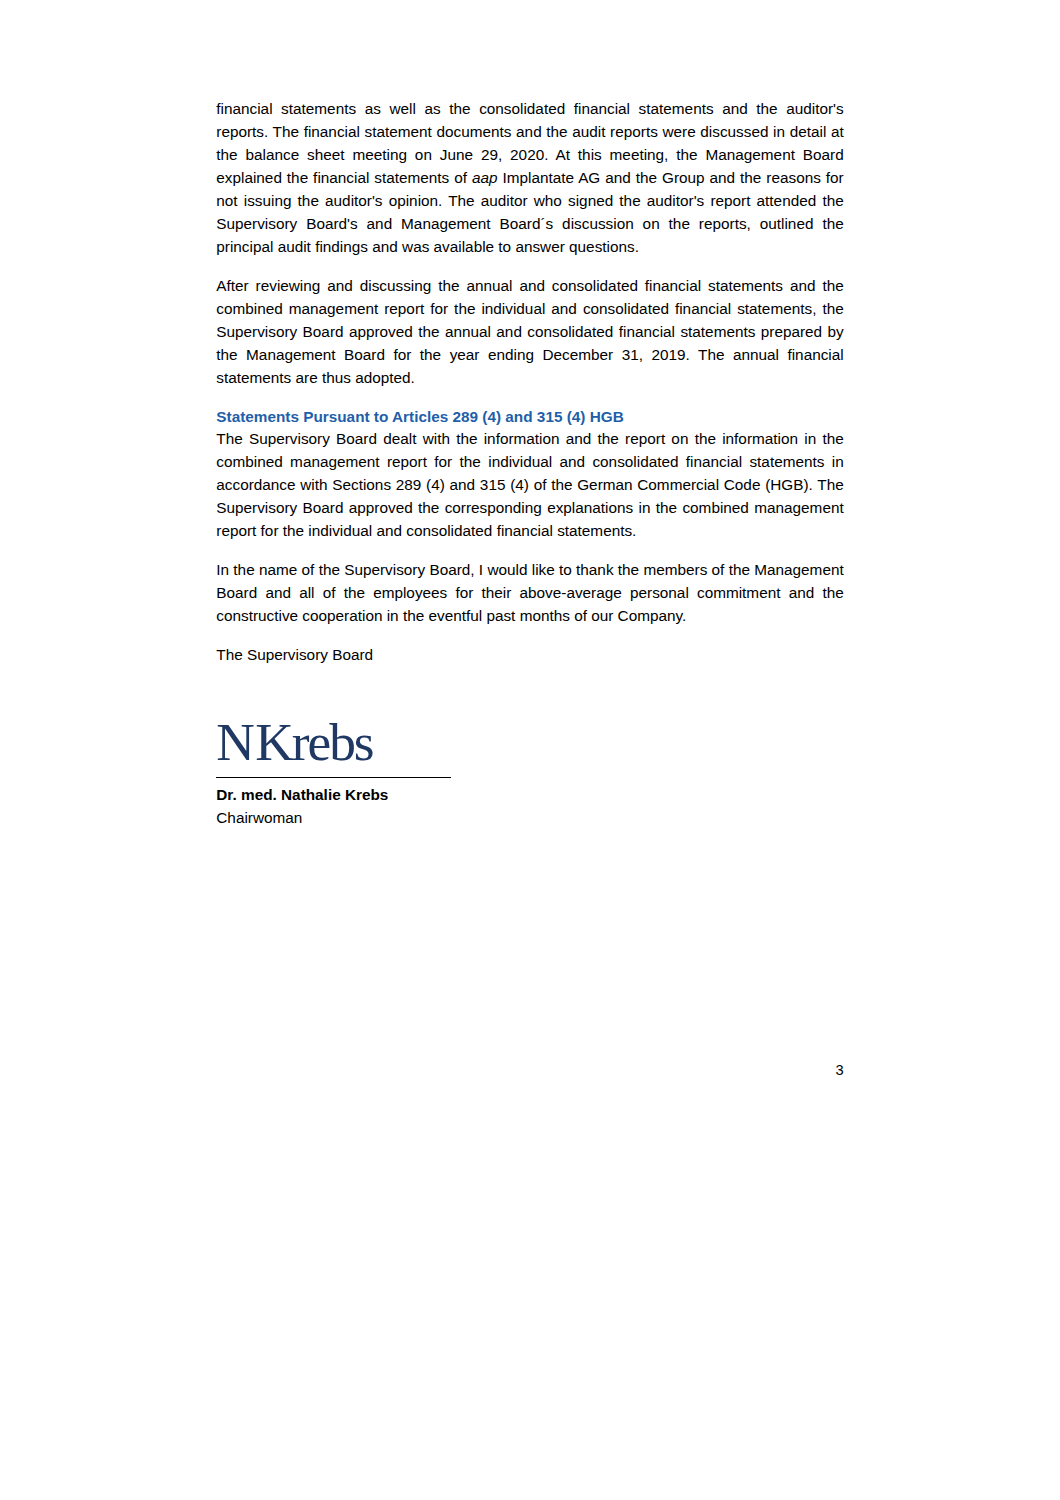financial statements as well as the consolidated financial statements and the auditor's reports. The financial statement documents and the audit reports were discussed in detail at the balance sheet meeting on June 29, 2020. At this meeting, the Management Board explained the financial statements of aap Implantate AG and the Group and the reasons for not issuing the auditor's opinion. The auditor who signed the auditor's report attended the Supervisory Board's and Management Board´s discussion on the reports, outlined the principal audit findings and was available to answer questions.
After reviewing and discussing the annual and consolidated financial statements and the combined management report for the individual and consolidated financial statements, the Supervisory Board approved the annual and consolidated financial statements prepared by the Management Board for the year ending December 31, 2019. The annual financial statements are thus adopted.
Statements Pursuant to Articles 289 (4) and 315 (4) HGB
The Supervisory Board dealt with the information and the report on the information in the combined management report for the individual and consolidated financial statements in accordance with Sections 289 (4) and 315 (4) of the German Commercial Code (HGB). The Supervisory Board approved the corresponding explanations in the combined management report for the individual and consolidated financial statements.
In the name of the Supervisory Board, I would like to thank the members of the Management Board and all of the employees for their above-average personal commitment and the constructive cooperation in the eventful past months of our Company.
The Supervisory Board
N Krebs
Dr. med. Nathalie Krebs
Chairwoman
3